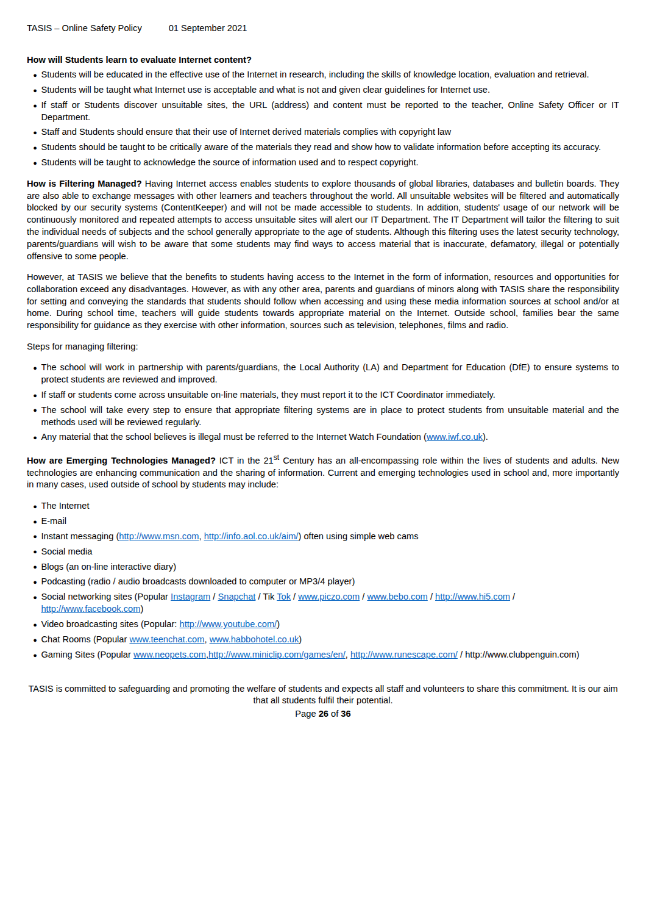TASIS – Online Safety Policy 01 September 2021
How will Students learn to evaluate Internet content?
Students will be educated in the effective use of the Internet in research, including the skills of knowledge location, evaluation and retrieval.
Students will be taught what Internet use is acceptable and what is not and given clear guidelines for Internet use.
If staff or Students discover unsuitable sites, the URL (address) and content must be reported to the teacher, Online Safety Officer or IT Department.
Staff and Students should ensure that their use of Internet derived materials complies with copyright law
Students should be taught to be critically aware of the materials they read and show how to validate information before accepting its accuracy.
Students will be taught to acknowledge the source of information used and to respect copyright.
How is Filtering Managed? Having Internet access enables students to explore thousands of global libraries, databases and bulletin boards. They are also able to exchange messages with other learners and teachers throughout the world. All unsuitable websites will be filtered and automatically blocked by our security systems (ContentKeeper) and will not be made accessible to students. In addition, students' usage of our network will be continuously monitored and repeated attempts to access unsuitable sites will alert our IT Department. The IT Department will tailor the filtering to suit the individual needs of subjects and the school generally appropriate to the age of students. Although this filtering uses the latest security technology, parents/guardians will wish to be aware that some students may find ways to access material that is inaccurate, defamatory, illegal or potentially offensive to some people.
However, at TASIS we believe that the benefits to students having access to the Internet in the form of information, resources and opportunities for collaboration exceed any disadvantages. However, as with any other area, parents and guardians of minors along with TASIS share the responsibility for setting and conveying the standards that students should follow when accessing and using these media information sources at school and/or at home. During school time, teachers will guide students towards appropriate material on the Internet. Outside school, families bear the same responsibility for guidance as they exercise with other information, sources such as television, telephones, films and radio.
Steps for managing filtering:
The school will work in partnership with parents/guardians, the Local Authority (LA) and Department for Education (DfE) to ensure systems to protect students are reviewed and improved.
If staff or students come across unsuitable on-line materials, they must report it to the ICT Coordinator immediately.
The school will take every step to ensure that appropriate filtering systems are in place to protect students from unsuitable material and the methods used will be reviewed regularly.
Any material that the school believes is illegal must be referred to the Internet Watch Foundation (www.iwf.co.uk).
How are Emerging Technologies Managed? ICT in the 21st Century has an all-encompassing role within the lives of students and adults. New technologies are enhancing communication and the sharing of information. Current and emerging technologies used in school and, more importantly in many cases, used outside of school by students may include:
The Internet
E-mail
Instant messaging (http://www.msn.com, http://info.aol.co.uk/aim/) often using simple web cams
Social media
Blogs (an on-line interactive diary)
Podcasting (radio / audio broadcasts downloaded to computer or MP3/4 player)
Social networking sites (Popular Instagram / Snapchat / Tik Tok / www.piczo.com / www.bebo.com / http://www.hi5.com / http://www.facebook.com)
Video broadcasting sites (Popular: http://www.youtube.com/)
Chat Rooms (Popular www.teenchat.com, www.habbohotel.co.uk)
Gaming Sites (Popular www.neopets.com,http://www.miniclip.com/games/en/, http://www.runescape.com/ / http://www.clubpenguin.com)
TASIS is committed to safeguarding and promoting the welfare of students and expects all staff and volunteers to share this commitment. It is our aim that all students fulfil their potential.
Page 26 of 36